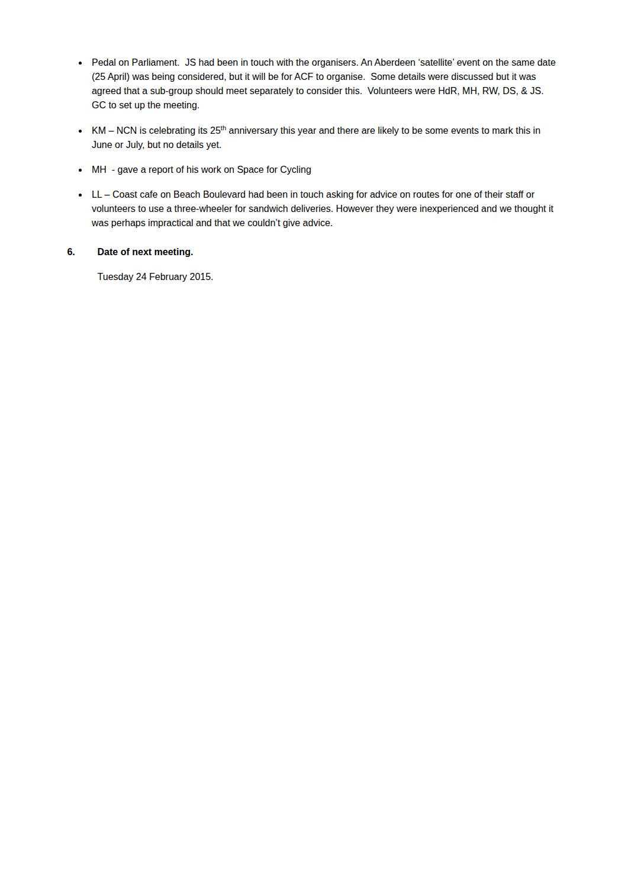Pedal on Parliament. JS had been in touch with the organisers. An Aberdeen ‘satellite’ event on the same date (25 April) was being considered, but it will be for ACF to organise. Some details were discussed but it was agreed that a sub-group should meet separately to consider this. Volunteers were HdR, MH, RW, DS, & JS. GC to set up the meeting.
KM – NCN is celebrating its 25th anniversary this year and there are likely to be some events to mark this in June or July, but no details yet.
MH - gave a report of his work on Space for Cycling
LL – Coast cafe on Beach Boulevard had been in touch asking for advice on routes for one of their staff or volunteers to use a three-wheeler for sandwich deliveries. However they were inexperienced and we thought it was perhaps impractical and that we couldn’t give advice.
6. Date of next meeting.
Tuesday 24 February 2015.